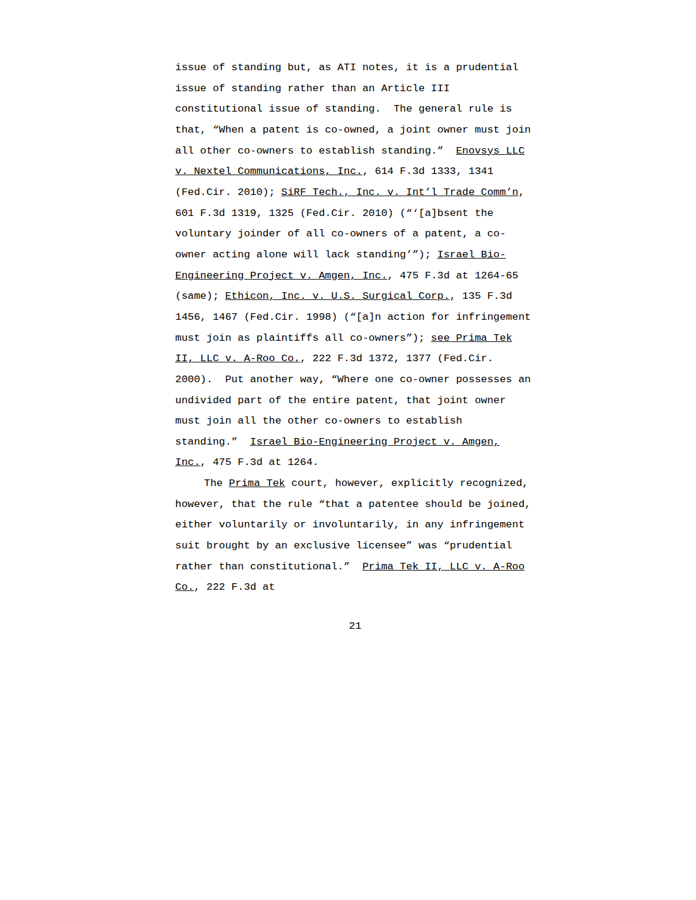issue of standing but, as ATI notes, it is a prudential issue of standing rather than an Article III constitutional issue of standing. The general rule is that, “When a patent is co-owned, a joint owner must join all other co-owners to establish standing.” Enovsys LLC v. Nextel Communications, Inc., 614 F.3d 1333, 1341 (Fed.Cir. 2010); SiRF Tech., Inc. v. Int’l Trade Comm’n, 601 F.3d 1319, 1325 (Fed.Cir. 2010) (“‘[a]bsent the voluntary joinder of all co-owners of a patent, a co-owner acting alone will lack standing’”); Israel Bio-Engineering Project v. Amgen, Inc., 475 F.3d at 1264-65 (same); Ethicon, Inc. v. U.S. Surgical Corp., 135 F.3d 1456, 1467 (Fed.Cir. 1998) (“[a]n action for infringement must join as plaintiffs all co-owners”); see Prima Tek II, LLC v. A-Roo Co., 222 F.3d 1372, 1377 (Fed.Cir. 2000). Put another way, “Where one co-owner possesses an undivided part of the entire patent, that joint owner must join all the other co-owners to establish standing.” Israel Bio-Engineering Project v. Amgen, Inc., 475 F.3d at 1264.
The Prima Tek court, however, explicitly recognized, however, that the rule “that a patentee should be joined, either voluntarily or involuntarily, in any infringement suit brought by an exclusive licensee” was “prudential rather than constitutional.” Prima Tek II, LLC v. A-Roo Co., 222 F.3d at
21